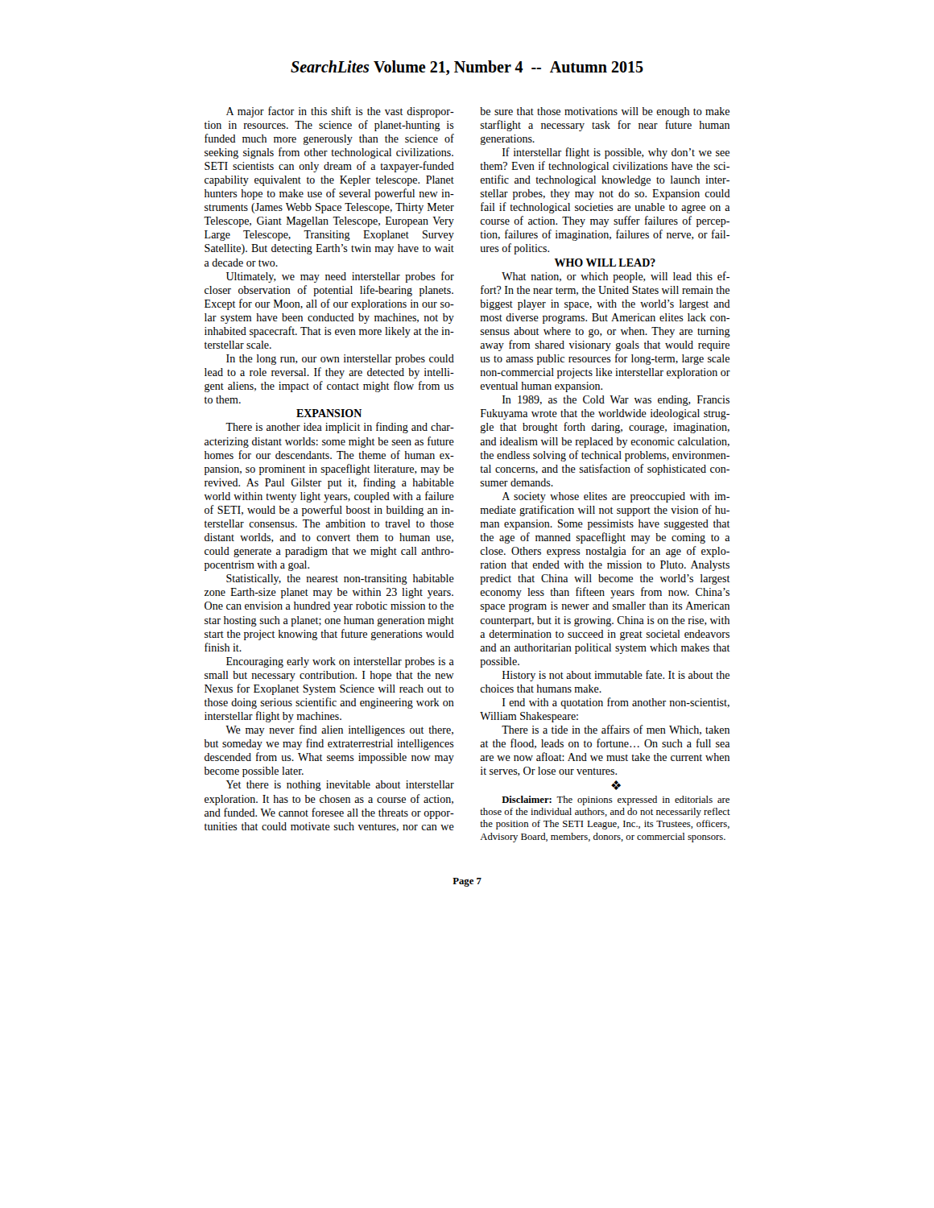SearchLites Volume 21, Number 4 -- Autumn 2015
A major factor in this shift is the vast disproportion in resources. The science of planet-hunting is funded much more generously than the science of seeking signals from other technological civilizations. SETI scientists can only dream of a taxpayer-funded capability equivalent to the Kepler telescope. Planet hunters hope to make use of several powerful new instruments (James Webb Space Telescope, Thirty Meter Telescope, Giant Magellan Telescope, European Very Large Telescope, Transiting Exoplanet Survey Satellite). But detecting Earth’s twin may have to wait a decade or two.
Ultimately, we may need interstellar probes for closer observation of potential life-bearing planets. Except for our Moon, all of our explorations in our solar system have been conducted by machines, not by inhabited spacecraft. That is even more likely at the interstellar scale.
In the long run, our own interstellar probes could lead to a role reversal. If they are detected by intelligent aliens, the impact of contact might flow from us to them.
Expansion
There is another idea implicit in finding and characterizing distant worlds: some might be seen as future homes for our descendants. The theme of human expansion, so prominent in spaceflight literature, may be revived. As Paul Gilster put it, finding a habitable world within twenty light years, coupled with a failure of SETI, would be a powerful boost in building an interstellar consensus. The ambition to travel to those distant worlds, and to convert them to human use, could generate a paradigm that we might call anthropocentrism with a goal.
Statistically, the nearest non-transiting habitable zone Earth-size planet may be within 23 light years. One can envision a hundred year robotic mission to the star hosting such a planet; one human generation might start the project knowing that future generations would finish it.
Encouraging early work on interstellar probes is a small but necessary contribution. I hope that the new Nexus for Exoplanet System Science will reach out to those doing serious scientific and engineering work on interstellar flight by machines.
We may never find alien intelligences out there, but someday we may find extraterrestrial intelligences descended from us. What seems impossible now may become possible later.
Yet there is nothing inevitable about interstellar exploration. It has to be chosen as a course of action, and funded. We cannot foresee all the threats or opportunities that could motivate such ventures, nor can we be sure that those motivations will be enough to make starflight a necessary task for near future human generations.
If interstellar flight is possible, why don’t we see them? Even if technological civilizations have the scientific and technological knowledge to launch interstellar probes, they may not do so. Expansion could fail if technological societies are unable to agree on a course of action. They may suffer failures of perception, failures of imagination, failures of nerve, or failures of politics.
Who Will Lead?
What nation, or which people, will lead this effort? In the near term, the United States will remain the biggest player in space, with the world’s largest and most diverse programs. But American elites lack consensus about where to go, or when. They are turning away from shared visionary goals that would require us to amass public resources for long-term, large scale non-commercial projects like interstellar exploration or eventual human expansion.
In 1989, as the Cold War was ending, Francis Fukuyama wrote that the worldwide ideological struggle that brought forth daring, courage, imagination, and idealism will be replaced by economic calculation, the endless solving of technical problems, environmental concerns, and the satisfaction of sophisticated consumer demands.
A society whose elites are preoccupied with immediate gratification will not support the vision of human expansion. Some pessimists have suggested that the age of manned spaceflight may be coming to a close. Others express nostalgia for an age of exploration that ended with the mission to Pluto. Analysts predict that China will become the world’s largest economy less than fifteen years from now. China’s space program is newer and smaller than its American counterpart, but it is growing. China is on the rise, with a determination to succeed in great societal endeavors and an authoritarian political system which makes that possible.
History is not about immutable fate. It is about the choices that humans make.
I end with a quotation from another non-scientist, William Shakespeare:
There is a tide in the affairs of men Which, taken at the flood, leads on to fortune… On such a full sea are we now afloat: And we must take the current when it serves, Or lose our ventures.
❖
Disclaimer: The opinions expressed in editorials are those of the individual authors, and do not necessarily reflect the position of The SETI League, Inc., its Trustees, officers, Advisory Board, members, donors, or commercial sponsors.
Page 7